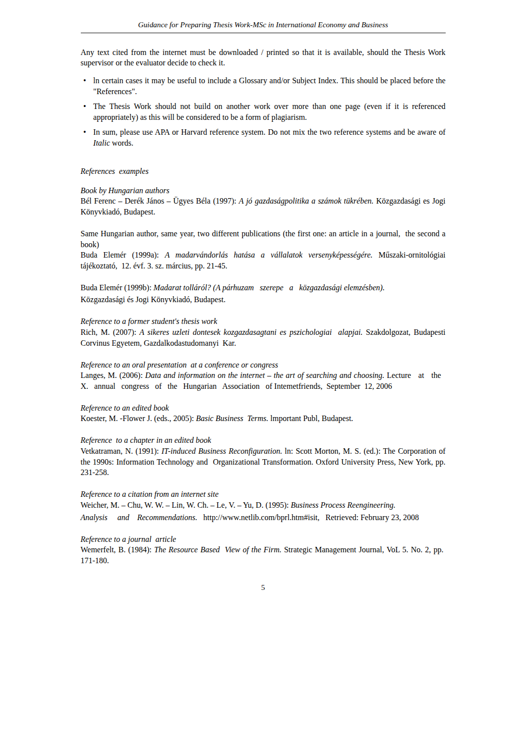Guidance for Preparing Thesis Work-MSc in International Economy and Business
Any text cited from the internet must be downloaded / printed so that it is available, should the Thesis Work supervisor or the evaluator decide to check it.
ln certain cases it may be useful to include a Glossary and/or Subject Index. This should be placed before the "References".
The Thesis Work should not build on another work over more than one page (even if it is referenced appropriately) as this will be considered to be a form of plagiarism.
In sum, please use APA or Harvard reference system. Do not mix the two reference systems and be aware of Italic words.
References examples
Book by Hungarian authors
Bél Ferenc – Derék János – Ügyes Béla (1997): A jó gazdaságpolitika a számok tükrében. Közgazdasági es Jogi Könyvkiadó, Budapest.
Same Hungarian author, same year, two different publications (the first one: an article in a journal, the second a book)
Buda Elemér (1999a): A madarvándorlás hatása a vállalatok versenyképességére. Műszaki-ornitológiai tájékoztató, 12. évf. 3. sz. március, pp. 21-45.
Buda Elemér (1999b): Madarat tolláról? (A párhuzam szerepe a közgazdasági elemzésben).
Közgazdasági és Jogi Könyvkiadó, Budapest.
Reference to a former student's thesis work
Rich, M. (2007): A sikeres uzleti dontesek kozgazdasagtani es pszichologiai alapjai. Szakdolgozat, Budapesti Corvinus Egyetem, Gazdalkodastudomanyi Kar.
Reference to an oral presentation at a conference or congress
Langes, M. (2006): Data and information on the internet – the art of searching and choosing. Lecture at the X. annual congress of the Hungarian Association of Intemetfriends, September 12, 2006
Reference to an edited book
Koester, M. -Flower J. (eds., 2005): Basic Business Terms. lmportant Publ, Budapest.
Reference to a chapter in an edited book
Vetkatraman, N. (1991): IT-induced Business Reconfiguration. ln: Scott Morton, M. S. (ed.): The Corporation of the 1990s: Information Technology and Organizational Transformation. Oxford University Press, New York, pp. 231-258.
Reference to a citation from an internet site
Weicher, M. – Chu, W. W. – Lin, W. Ch. – Le, V. – Yu, D. (1995): Business Process Reengineering.
Analysis and Recommendations. http://www.netlib.com/bprl.htm#isit, Retrieved: February 23, 2008
Reference to a journal article
Wemerfelt, B. (1984): The Resource Based View of the Firm. Strategic Management Journal, VoL 5. No. 2, pp. 171-180.
5